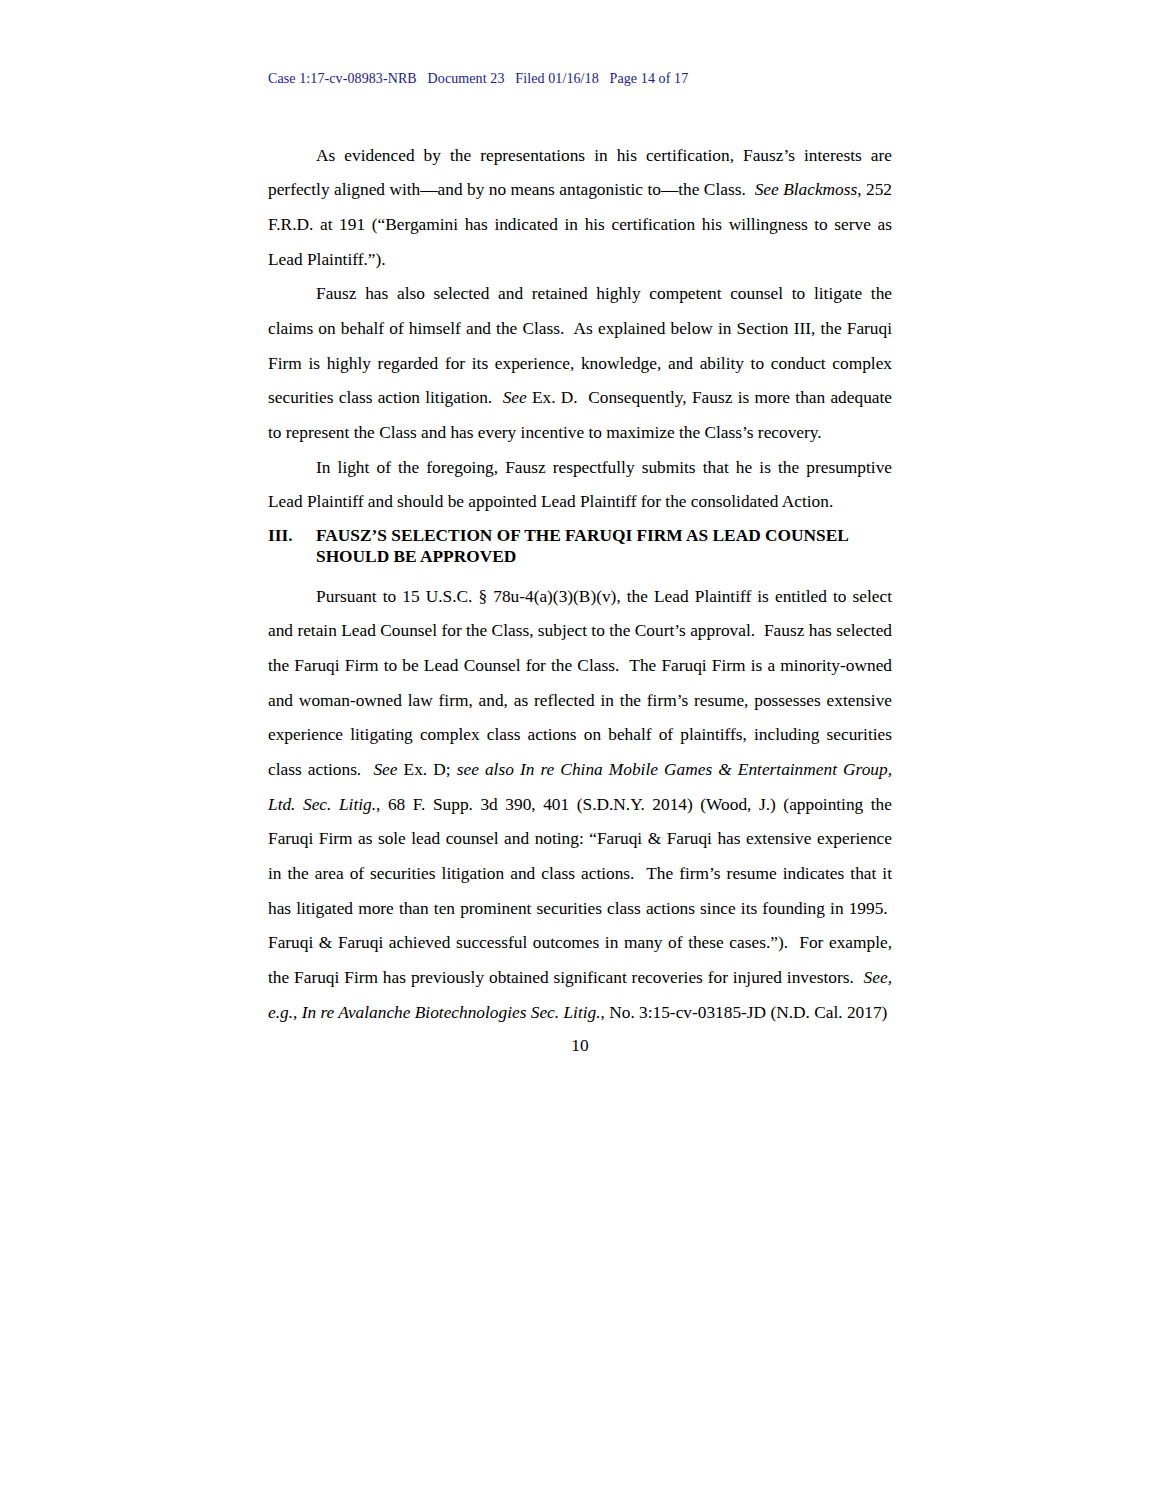Case 1:17-cv-08983-NRB Document 23 Filed 01/16/18 Page 14 of 17
As evidenced by the representations in his certification, Fausz’s interests are perfectly aligned with—and by no means antagonistic to—the Class. See Blackmoss, 252 F.R.D. at 191 (“Bergamini has indicated in his certification his willingness to serve as Lead Plaintiff.”).
Fausz has also selected and retained highly competent counsel to litigate the claims on behalf of himself and the Class. As explained below in Section III, the Faruqi Firm is highly regarded for its experience, knowledge, and ability to conduct complex securities class action litigation. See Ex. D. Consequently, Fausz is more than adequate to represent the Class and has every incentive to maximize the Class’s recovery.
In light of the foregoing, Fausz respectfully submits that he is the presumptive Lead Plaintiff and should be appointed Lead Plaintiff for the consolidated Action.
III. FAUSZ’S SELECTION OF THE FARUQI FIRM AS LEAD COUNSEL SHOULD BE APPROVED
Pursuant to 15 U.S.C. § 78u-4(a)(3)(B)(v), the Lead Plaintiff is entitled to select and retain Lead Counsel for the Class, subject to the Court’s approval. Fausz has selected the Faruqi Firm to be Lead Counsel for the Class. The Faruqi Firm is a minority-owned and woman-owned law firm, and, as reflected in the firm’s resume, possesses extensive experience litigating complex class actions on behalf of plaintiffs, including securities class actions. See Ex. D; see also In re China Mobile Games & Entertainment Group, Ltd. Sec. Litig., 68 F. Supp. 3d 390, 401 (S.D.N.Y. 2014) (Wood, J.) (appointing the Faruqi Firm as sole lead counsel and noting: “Faruqi & Faruqi has extensive experience in the area of securities litigation and class actions. The firm’s resume indicates that it has litigated more than ten prominent securities class actions since its founding in 1995. Faruqi & Faruqi achieved successful outcomes in many of these cases.”). For example, the Faruqi Firm has previously obtained significant recoveries for injured investors. See, e.g., In re Avalanche Biotechnologies Sec. Litig., No. 3:15-cv-03185-JD (N.D. Cal. 2017)
10